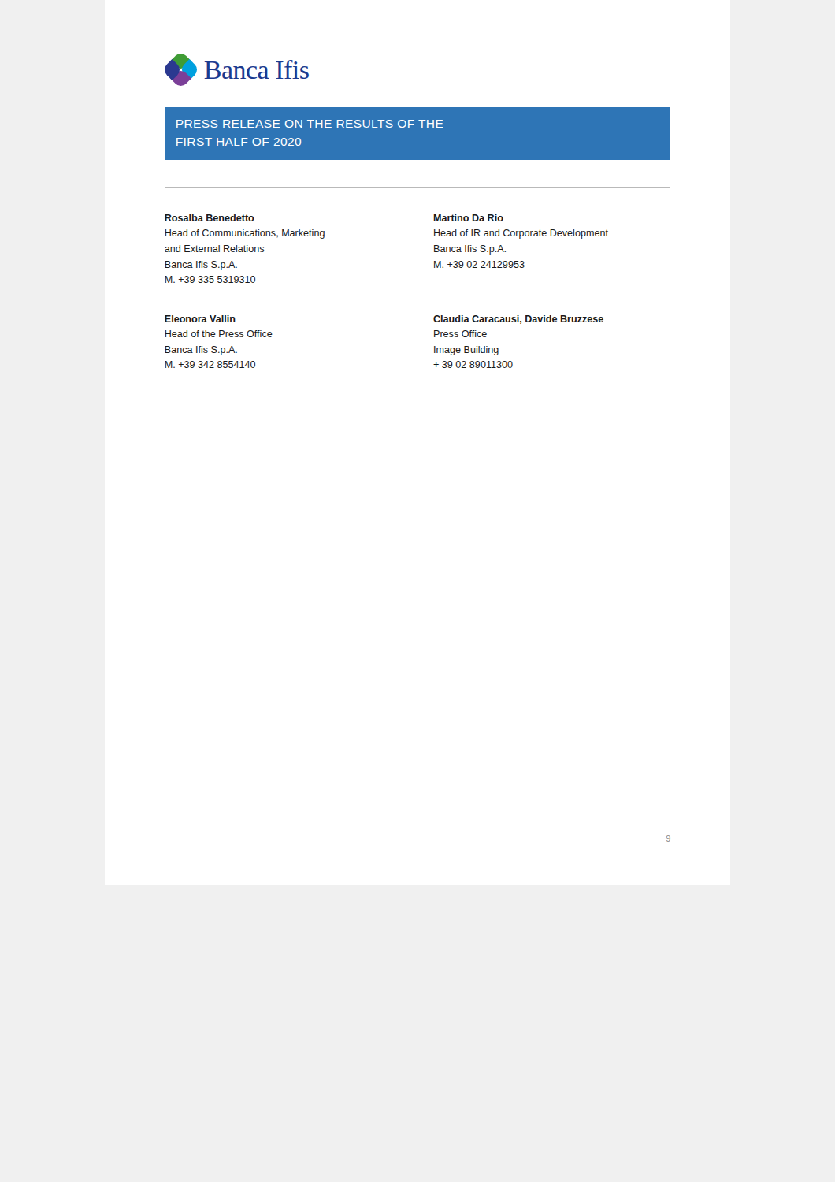Banca Ifis
Press release on the results of the
first half of 2020
Rosalba Benedetto
Head of Communications, Marketing
and External Relations
Banca Ifis S.p.A.
M. +39 335 5319310
Martino Da Rio
Head of IR and Corporate Development
Banca Ifis S.p.A.
M. +39 02 24129953
Eleonora Vallin
Head of the Press Office
Banca Ifis S.p.A.
M. +39 342 8554140
Claudia Caracausi, Davide Bruzzese
Press Office
Image Building
+ 39 02 89011300
9